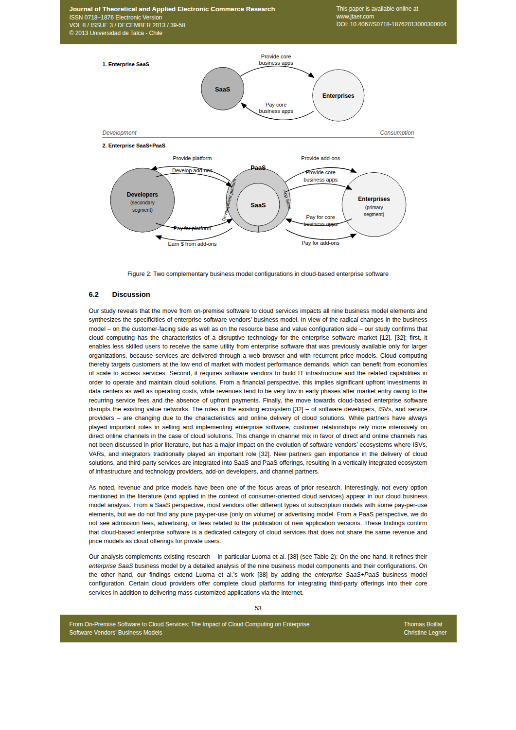Journal of Theoretical and Applied Electronic Commerce Research
ISSN 0718–1876 Electronic Version
VOL 8 / ISSUE 3 / DECEMBER 2013 / 39-58
© 2013 Universidad de Talca - Chile
This paper is available online at
www.jtaer.com
DOI: 10.4067/S0718-18762013000300004
1. Enterprise SaaS SaaS Enterprises Provide core business apps Pay core business apps Development Consumption 2. Enterprise SaaS+PaaS PaaS SaaS Development platform App Store Developers (secondary segment) Enterprises (primary segment) Provide platform Develop add-ons Pay for platform Earn $ from add-ons Provide add-ons Provide core business apps Pay for core business apps Pay for add-ons
Figure 2: Two complementary business model configurations in cloud-based enterprise software
6.2 Discussion
Our study reveals that the move from on-premise software to cloud services impacts all nine business model elements and synthesizes the specificities of enterprise software vendors’ business model. In view of the radical changes in the business model – on the customer-facing side as well as on the resource base and value configuration side – our study confirms that cloud computing has the characteristics of a disruptive technology for the enterprise software market [12], [32]; first, it enables less skilled users to receive the same utility from enterprise software that was previously available only for larger organizations, because services are delivered through a web browser and with recurrent price models. Cloud computing thereby targets customers at the low end of market with modest performance demands, which can benefit from economies of scale to access services. Second, it requires software vendors to build IT infrastructure and the related capabilities in order to operate and maintain cloud solutions. From a financial perspective, this implies significant upfront investments in data centers as well as operating costs, while revenues tend to be very low in early phases after market entry owing to the recurring service fees and the absence of upfront payments. Finally, the move towards cloud-based enterprise software disrupts the existing value networks. The roles in the existing ecosystem [32] – of software developers, ISVs, and service providers – are changing due to the characteristics and online delivery of cloud solutions. While partners have always played important roles in selling and implementing enterprise software, customer relationships rely more intensively on direct online channels in the case of cloud solutions. This change in channel mix in favor of direct and online channels has not been discussed in prior literature, but has a major impact on the evolution of software vendors’ ecosystems where ISVs, VARs, and integrators traditionally played an important role [32]. New partners gain importance in the delivery of cloud solutions, and third-party services are integrated into SaaS and PaaS offerings, resulting in a vertically integrated ecosystem of infrastructure and technology providers, add-on developers, and channel partners.
As noted, revenue and price models have been one of the focus areas of prior research. Interestingly, not every option mentioned in the literature (and applied in the context of consumer-oriented cloud services) appear in our cloud business model analysis. From a SaaS perspective, most vendors offer different types of subscription models with some pay-per-use elements, but we do not find any pure pay-per-use (only on volume) or advertising model. From a PaaS perspective, we do not see admission fees, advertising, or fees related to the publication of new application versions. These findings confirm that cloud-based enterprise software is a dedicated category of cloud services that does not share the same revenue and price models as cloud offerings for private users.
Our analysis complements existing research – in particular Luoma et al. [38] (see Table 2): On the one hand, it refines their enterprise SaaS business model by a detailed analysis of the nine business model components and their configurations. On the other hand, our findings extend Luoma et al.’s work [38] by adding the enterprise SaaS+PaaS business model configuration. Certain cloud providers offer complete cloud platforms for integrating third-party offerings into their core services in addition to delivering mass-customized applications via the internet.
53
From On-Premise Software to Cloud Services: The Impact of Cloud Computing on Enterprise Software Vendors’ Business Models
Thomas Boillat
Christine Legner